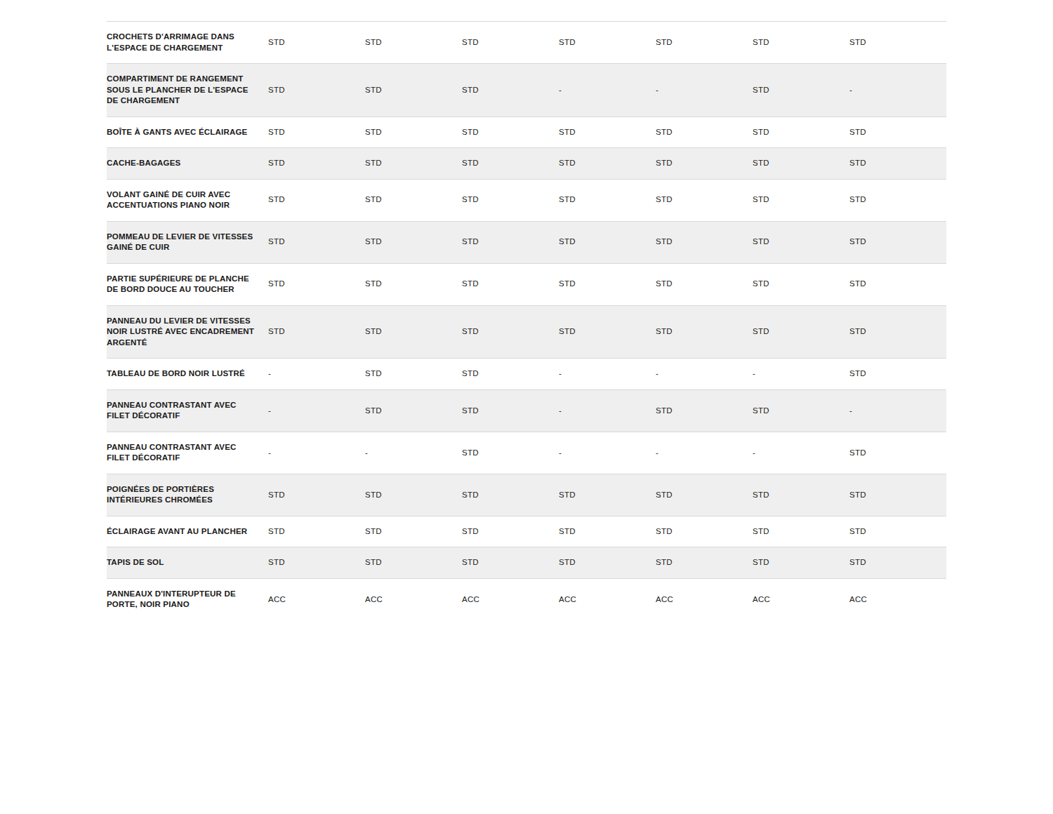| CROCHETS D'ARRIMAGE DANS L'ESPACE DE CHARGEMENT | STD | STD | STD | STD | STD | STD | STD |
| COMPARTIMENT DE RANGEMENT SOUS LE PLANCHER DE L'ESPACE DE CHARGEMENT | STD | STD | STD | - | - | STD | - |
| BOÎTE À GANTS AVEC ÉCLAIRAGE | STD | STD | STD | STD | STD | STD | STD |
| CACHE-BAGAGES | STD | STD | STD | STD | STD | STD | STD |
| VOLANT GAINÉ DE CUIR AVEC ACCENTUATIONS PIANO NOIR | STD | STD | STD | STD | STD | STD | STD |
| POMMEAU DE LEVIER DE VITESSES GAINÉ DE CUIR | STD | STD | STD | STD | STD | STD | STD |
| PARTIE SUPÉRIEURE DE PLANCHE DE BORD DOUCE AU TOUCHER | STD | STD | STD | STD | STD | STD | STD |
| PANNEAU DU LEVIER DE VITESSES NOIR LUSTRÉ AVEC ENCADREMENT ARGENTÉ | STD | STD | STD | STD | STD | STD | STD |
| TABLEAU DE BORD NOIR LUSTRÉ | - | STD | STD | - | - | - | STD |
| PANNEAU CONTRASTANT AVEC FILET DÉCORATIF | - | STD | STD | - | STD | STD | - |
| PANNEAU CONTRASTANT AVEC FILET DÉCORATIF | - | - | STD | - | - | - | STD |
| POIGNÉES DE PORTIÈRES INTÉRIEURES CHROMÉES | STD | STD | STD | STD | STD | STD | STD |
| ÉCLAIRAGE AVANT AU PLANCHER | STD | STD | STD | STD | STD | STD | STD |
| TAPIS DE SOL | STD | STD | STD | STD | STD | STD | STD |
| PANNEAUX D'INTERUPTEUR DE PORTE, NOIR PIANO | ACC | ACC | ACC | ACC | ACC | ACC | ACC |